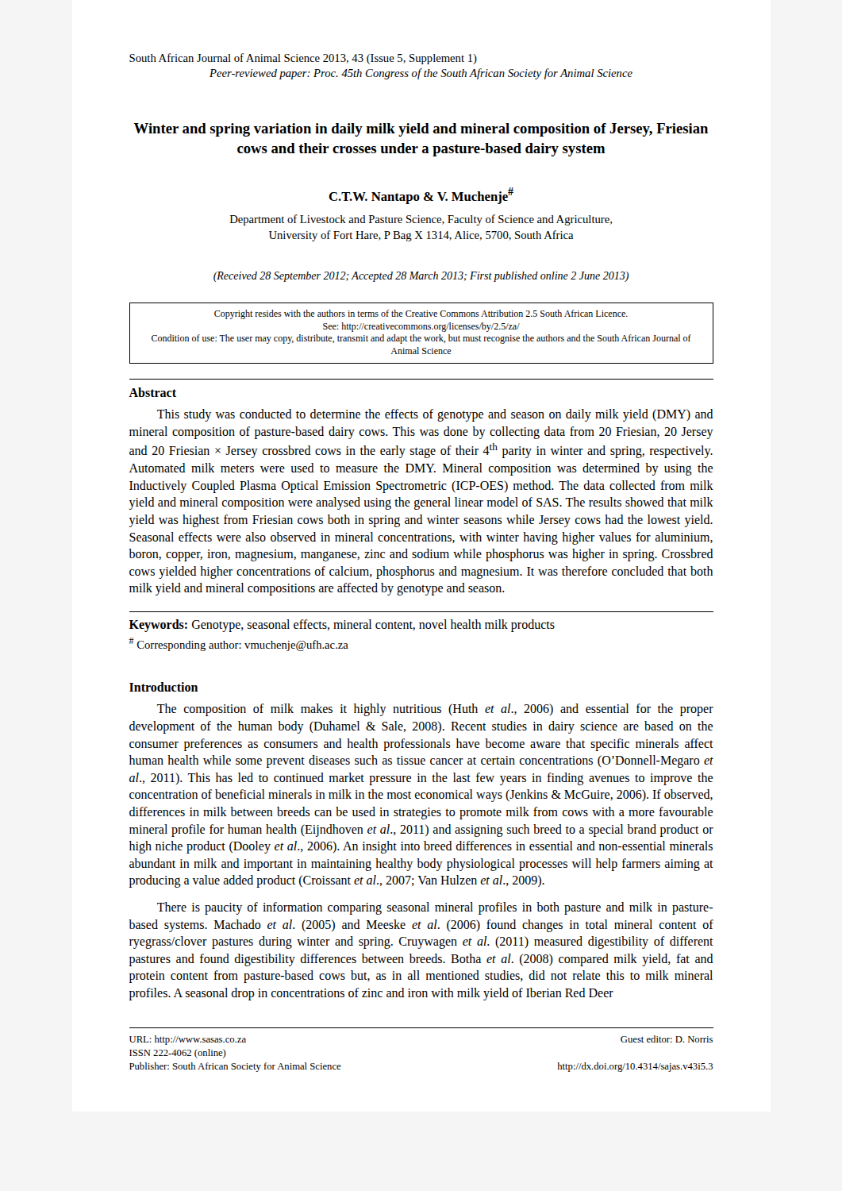South African Journal of Animal Science 2013, 43 (Issue 5, Supplement 1) Peer-reviewed paper: Proc. 45th Congress of the South African Society for Animal Science
Winter and spring variation in daily milk yield and mineral composition of Jersey, Friesian cows and their crosses under a pasture-based dairy system
C.T.W. Nantapo & V. Muchenje#
Department of Livestock and Pasture Science, Faculty of Science and Agriculture,
University of Fort Hare, P Bag X 1314, Alice, 5700, South Africa
(Received 28 September 2012; Accepted 28 March 2013; First published online 2 June 2013)
Copyright resides with the authors in terms of the Creative Commons Attribution 2.5 South African Licence.
See: http://creativecommons.org/licenses/by/2.5/za/
Condition of use: The user may copy, distribute, transmit and adapt the work, but must recognise the authors and the South African Journal of Animal Science
Abstract
This study was conducted to determine the effects of genotype and season on daily milk yield (DMY) and mineral composition of pasture-based dairy cows. This was done by collecting data from 20 Friesian, 20 Jersey and 20 Friesian × Jersey crossbred cows in the early stage of their 4th parity in winter and spring, respectively. Automated milk meters were used to measure the DMY. Mineral composition was determined by using the Inductively Coupled Plasma Optical Emission Spectrometric (ICP-OES) method. The data collected from milk yield and mineral composition were analysed using the general linear model of SAS. The results showed that milk yield was highest from Friesian cows both in spring and winter seasons while Jersey cows had the lowest yield. Seasonal effects were also observed in mineral concentrations, with winter having higher values for aluminium, boron, copper, iron, magnesium, manganese, zinc and sodium while phosphorus was higher in spring. Crossbred cows yielded higher concentrations of calcium, phosphorus and magnesium. It was therefore concluded that both milk yield and mineral compositions are affected by genotype and season.
Keywords: Genotype, seasonal effects, mineral content, novel health milk products
# Corresponding author: vmuchenje@ufh.ac.za
Introduction
The composition of milk makes it highly nutritious (Huth et al., 2006) and essential for the proper development of the human body (Duhamel & Sale, 2008). Recent studies in dairy science are based on the consumer preferences as consumers and health professionals have become aware that specific minerals affect human health while some prevent diseases such as tissue cancer at certain concentrations (O’Donnell-Megaro et al., 2011). This has led to continued market pressure in the last few years in finding avenues to improve the concentration of beneficial minerals in milk in the most economical ways (Jenkins & McGuire, 2006). If observed, differences in milk between breeds can be used in strategies to promote milk from cows with a more favourable mineral profile for human health (Eijndhoven et al., 2011) and assigning such breed to a special brand product or high niche product (Dooley et al., 2006). An insight into breed differences in essential and non-essential minerals abundant in milk and important in maintaining healthy body physiological processes will help farmers aiming at producing a value added product (Croissant et al., 2007; Van Hulzen et al., 2009).
There is paucity of information comparing seasonal mineral profiles in both pasture and milk in pasture-based systems. Machado et al. (2005) and Meeske et al. (2006) found changes in total mineral content of ryegrass/clover pastures during winter and spring. Cruywagen et al. (2011) measured digestibility of different pastures and found digestibility differences between breeds. Botha et al. (2008) compared milk yield, fat and protein content from pasture-based cows but, as in all mentioned studies, did not relate this to milk mineral profiles. A seasonal drop in concentrations of zinc and iron with milk yield of Iberian Red Deer
URL: http://www.sasas.co.za
ISSN 222-4062 (online)
Publisher: South African Society for Animal Science
Guest editor: D. Norris
http://dx.doi.org/10.4314/sajas.v43i5.3